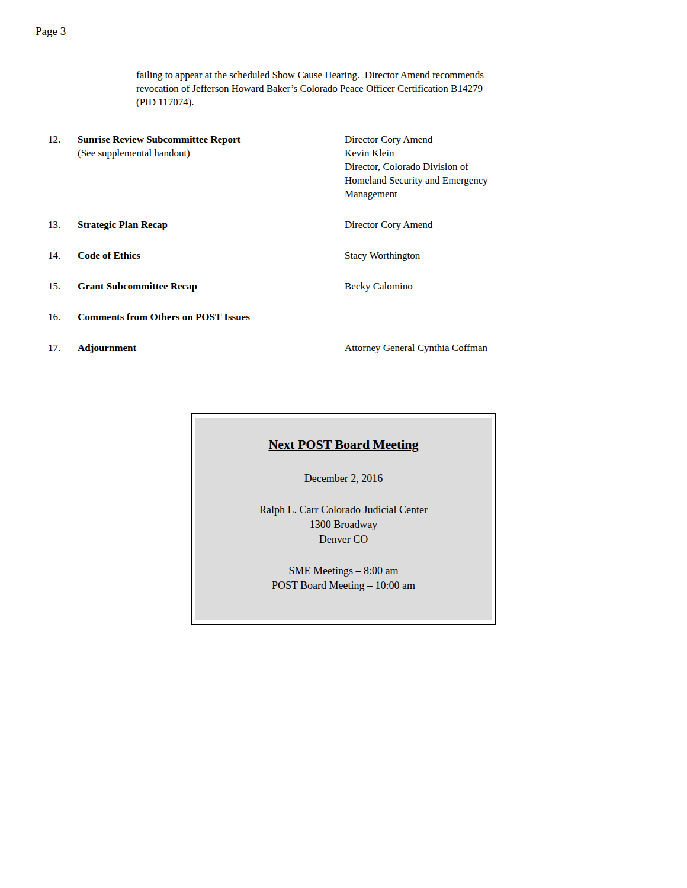Page 3
failing to appear at the scheduled Show Cause Hearing. Director Amend recommends revocation of Jefferson Howard Baker’s Colorado Peace Officer Certification B14279 (PID 117074).
| 12. | Sunrise Review Subcommittee Report (See supplemental handout) | Director Cory Amend Kevin Klein Director, Colorado Division of Homeland Security and Emergency Management |
| 13. | Strategic Plan Recap | Director Cory Amend |
| 14. | Code of Ethics | Stacy Worthington |
| 15. | Grant Subcommittee Recap | Becky Calomino |
| 16. | Comments from Others on POST Issues |
| 17. | Adjournment | Attorney General Cynthia Coffman |
Next POST Board Meeting
December 2, 2016
Ralph L. Carr Colorado Judicial Center
1300 Broadway
Denver CO
SME Meetings – 8:00 am
POST Board Meeting – 10:00 am